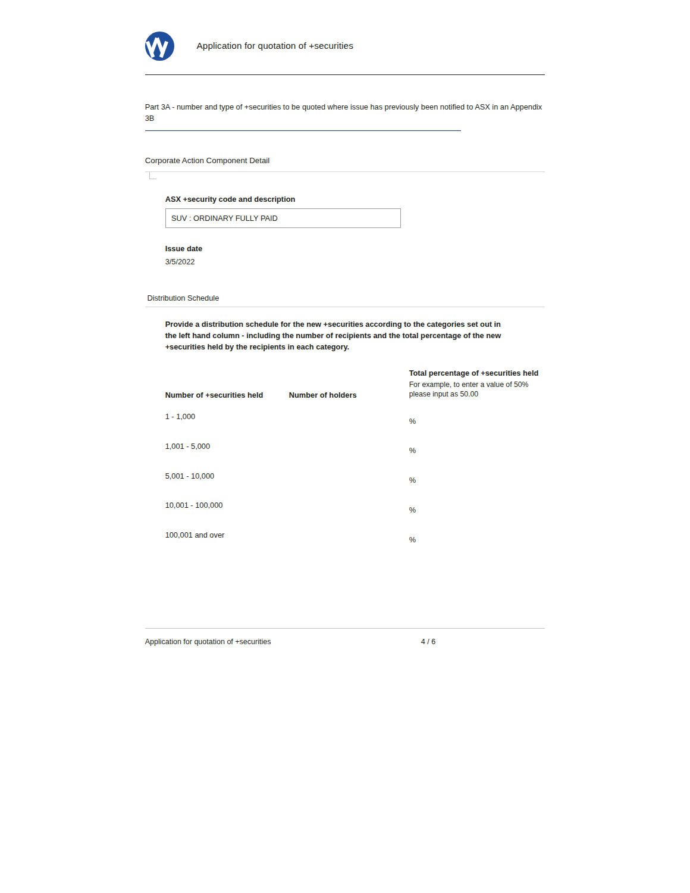Application for quotation of +securities
Part 3A - number and type of +securities to be quoted where issue has previously been notified to ASX in an Appendix 3B
Corporate Action Component Detail
ASX +security code and description
SUV : ORDINARY FULLY PAID
Issue date
3/5/2022
Distribution Schedule
Provide a distribution schedule for the new +securities according to the categories set out in the left hand column - including the number of recipients and the total percentage of the new +securities held by the recipients in each category.
| Number of +securities held | Number of holders | Total percentage of +securities held For example, to enter a value of 50% please input as 50.00 |
| --- | --- | --- |
| 1 - 1,000 | | % |
| 1,001 - 5,000 | | % |
| 5,001 - 10,000 | | % |
| 10,001 - 100,000 | | % |
| 100,001 and over | | % |
Application for quotation of +securities
4 / 6